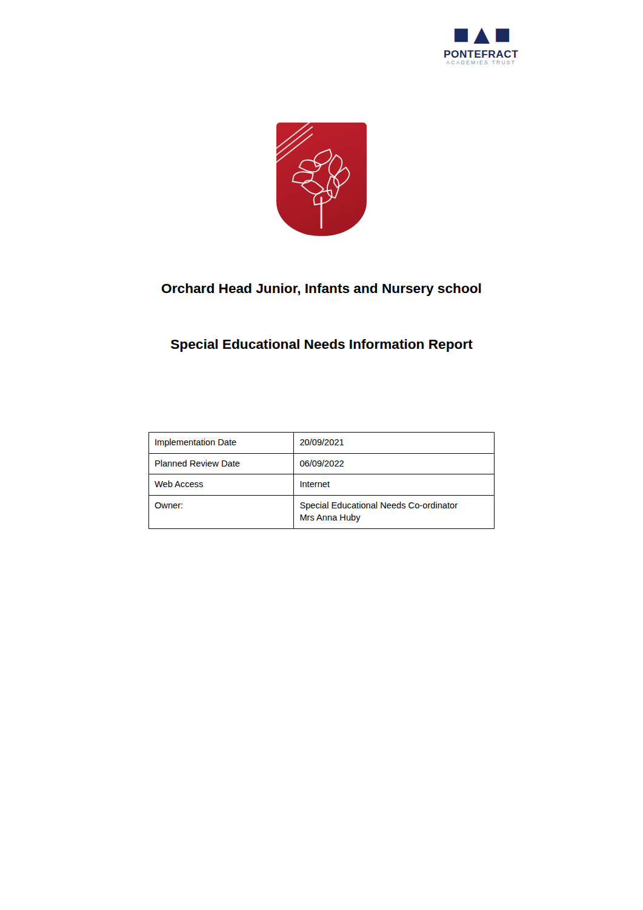■▲■ PONTEFRACT ACADEMIES TRUST
Orchard Head Junior, Infants and Nursery school
Special Educational Needs Information Report
| Implementation Date | 20/09/2021 |
| Planned Review Date | 06/09/2022 |
| Web Access | Internet |
| Owner: | Special Educational Needs Co-ordinator Mrs Anna Huby |